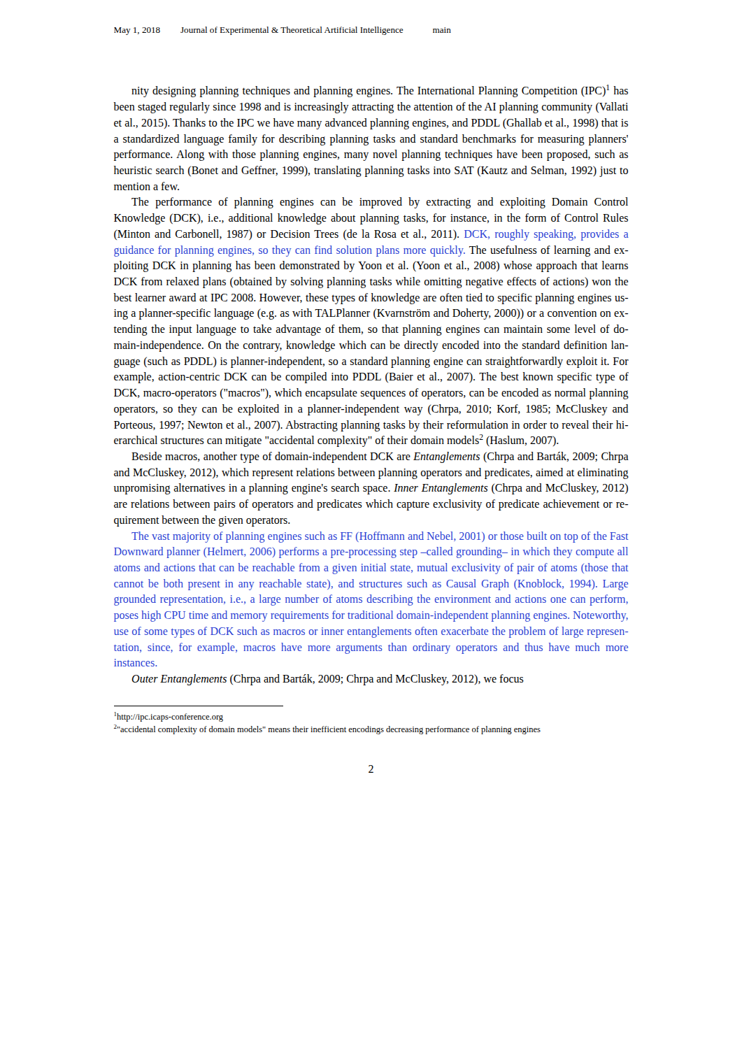May 1, 2018 Journal of Experimental & Theoretical Artificial Intelligence main
nity designing planning techniques and planning engines. The International Planning Competition (IPC)1 has been staged regularly since 1998 and is increasingly attracting the attention of the AI planning community (Vallati et al., 2015). Thanks to the IPC we have many advanced planning engines, and PDDL (Ghallab et al., 1998) that is a standardized language family for describing planning tasks and standard benchmarks for measuring planners' performance. Along with those planning engines, many novel planning techniques have been proposed, such as heuristic search (Bonet and Geffner, 1999), translating planning tasks into SAT (Kautz and Selman, 1992) just to mention a few.
The performance of planning engines can be improved by extracting and exploiting Domain Control Knowledge (DCK), i.e., additional knowledge about planning tasks, for instance, in the form of Control Rules (Minton and Carbonell, 1987) or Decision Trees (de la Rosa et al., 2011). DCK, roughly speaking, provides a guidance for planning engines, so they can find solution plans more quickly. The usefulness of learning and exploiting DCK in planning has been demonstrated by Yoon et al. (Yoon et al., 2008) whose approach that learns DCK from relaxed plans (obtained by solving planning tasks while omitting negative effects of actions) won the best learner award at IPC 2008. However, these types of knowledge are often tied to specific planning engines using a planner-specific language (e.g. as with TALPlanner (Kvarnström and Doherty, 2000)) or a convention on extending the input language to take advantage of them, so that planning engines can maintain some level of domain-independence. On the contrary, knowledge which can be directly encoded into the standard definition language (such as PDDL) is planner-independent, so a standard planning engine can straightforwardly exploit it. For example, action-centric DCK can be compiled into PDDL (Baier et al., 2007). The best known specific type of DCK, macro-operators ("macros"), which encapsulate sequences of operators, can be encoded as normal planning operators, so they can be exploited in a planner-independent way (Chrpa, 2010; Korf, 1985; McCluskey and Porteous, 1997; Newton et al., 2007). Abstracting planning tasks by their reformulation in order to reveal their hierarchical structures can mitigate "accidental complexity" of their domain models2 (Haslum, 2007).
Beside macros, another type of domain-independent DCK are Entanglements (Chrpa and Barták, 2009; Chrpa and McCluskey, 2012), which represent relations between planning operators and predicates, aimed at eliminating unpromising alternatives in a planning engine's search space. Inner Entanglements (Chrpa and McCluskey, 2012) are relations between pairs of operators and predicates which capture exclusivity of predicate achievement or requirement between the given operators.
The vast majority of planning engines such as FF (Hoffmann and Nebel, 2001) or those built on top of the Fast Downward planner (Helmert, 2006) performs a pre-processing step –called grounding– in which they compute all atoms and actions that can be reachable from a given initial state, mutual exclusivity of pair of atoms (those that cannot be both present in any reachable state), and structures such as Causal Graph (Knoblock, 1994). Large grounded representation, i.e., a large number of atoms describing the environment and actions one can perform, poses high CPU time and memory requirements for traditional domain-independent planning engines. Noteworthy, use of some types of DCK such as macros or inner entanglements often exacerbate the problem of large representation, since, for example, macros have more arguments than ordinary operators and thus have much more instances.
Outer Entanglements (Chrpa and Barták, 2009; Chrpa and McCluskey, 2012), we focus
1http://ipc.icaps-conference.org
2"accidental complexity of domain models" means their inefficient encodings decreasing performance of planning engines
2